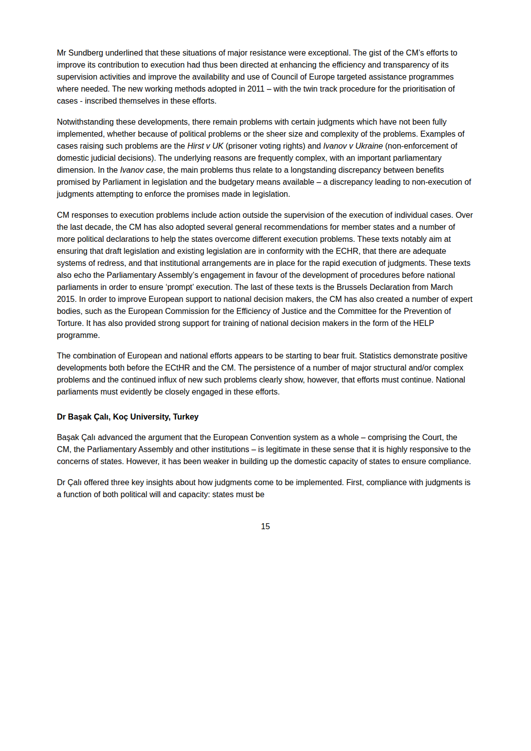Mr Sundberg underlined that these situations of major resistance were exceptional. The gist of the CM’s efforts to improve its contribution to execution had thus been directed at enhancing the efficiency and transparency of its supervision activities and improve the availability and use of Council of Europe targeted assistance programmes where needed. The new working methods adopted in 2011 – with the twin track procedure for the prioritisation of cases - inscribed themselves in these efforts.
Notwithstanding these developments, there remain problems with certain judgments which have not been fully implemented, whether because of political problems or the sheer size and complexity of the problems. Examples of cases raising such problems are the Hirst v UK (prisoner voting rights) and Ivanov v Ukraine (non-enforcement of domestic judicial decisions). The underlying reasons are frequently complex, with an important parliamentary dimension. In the Ivanov case, the main problems thus relate to a longstanding discrepancy between benefits promised by Parliament in legislation and the budgetary means available – a discrepancy leading to non-execution of judgments attempting to enforce the promises made in legislation.
CM responses to execution problems include action outside the supervision of the execution of individual cases. Over the last decade, the CM has also adopted several general recommendations for member states and a number of more political declarations to help the states overcome different execution problems. These texts notably aim at ensuring that draft legislation and existing legislation are in conformity with the ECHR, that there are adequate systems of redress, and that institutional arrangements are in place for the rapid execution of judgments. These texts also echo the Parliamentary Assembly’s engagement in favour of the development of procedures before national parliaments in order to ensure ‘prompt’ execution. The last of these texts is the Brussels Declaration from March 2015. In order to improve European support to national decision makers, the CM has also created a number of expert bodies, such as the European Commission for the Efficiency of Justice and the Committee for the Prevention of Torture. It has also provided strong support for training of national decision makers in the form of the HELP programme.
The combination of European and national efforts appears to be starting to bear fruit. Statistics demonstrate positive developments both before the ECtHR and the CM. The persistence of a number of major structural and/or complex problems and the continued influx of new such problems clearly show, however, that efforts must continue. National parliaments must evidently be closely engaged in these efforts.
Dr Başak Çalı, Koç University, Turkey
Başak Çalı advanced the argument that the European Convention system as a whole – comprising the Court, the CM, the Parliamentary Assembly and other institutions – is legitimate in these sense that it is highly responsive to the concerns of states. However, it has been weaker in building up the domestic capacity of states to ensure compliance.
Dr Çalı offered three key insights about how judgments come to be implemented. First, compliance with judgments is a function of both political will and capacity: states must be
15